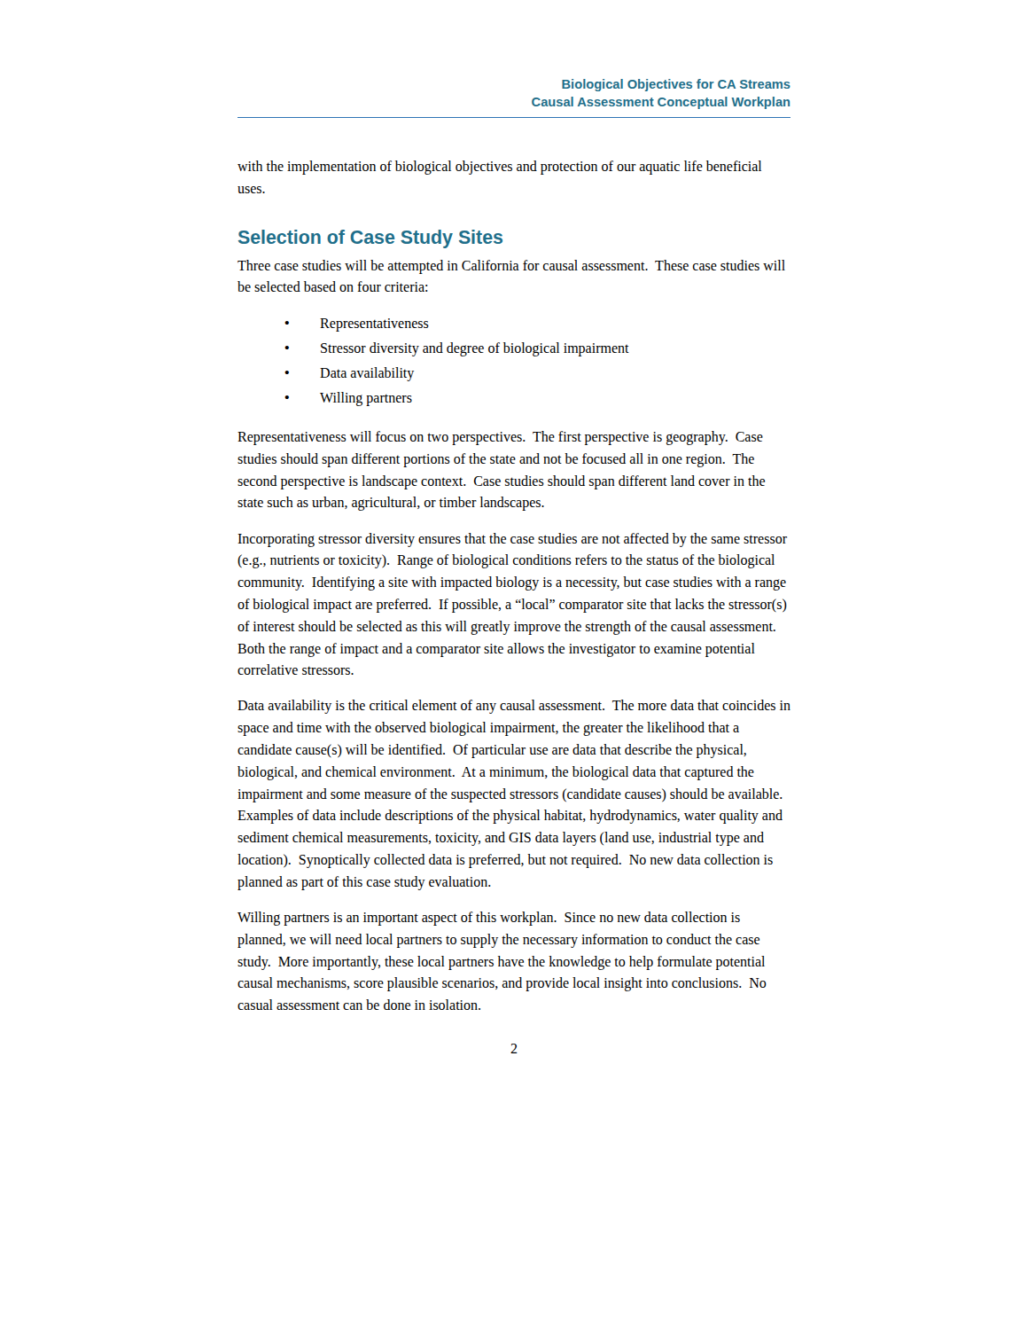Biological Objectives for CA Streams Causal Assessment Conceptual Workplan
with the implementation of biological objectives and protection of our aquatic life beneficial uses.
Selection of Case Study Sites
Three case studies will be attempted in California for causal assessment. These case studies will be selected based on four criteria:
Representativeness
Stressor diversity and degree of biological impairment
Data availability
Willing partners
Representativeness will focus on two perspectives. The first perspective is geography. Case studies should span different portions of the state and not be focused all in one region. The second perspective is landscape context. Case studies should span different land cover in the state such as urban, agricultural, or timber landscapes.
Incorporating stressor diversity ensures that the case studies are not affected by the same stressor (e.g., nutrients or toxicity). Range of biological conditions refers to the status of the biological community. Identifying a site with impacted biology is a necessity, but case studies with a range of biological impact are preferred. If possible, a “local” comparator site that lacks the stressor(s) of interest should be selected as this will greatly improve the strength of the causal assessment. Both the range of impact and a comparator site allows the investigator to examine potential correlative stressors.
Data availability is the critical element of any causal assessment. The more data that coincides in space and time with the observed biological impairment, the greater the likelihood that a candidate cause(s) will be identified. Of particular use are data that describe the physical, biological, and chemical environment. At a minimum, the biological data that captured the impairment and some measure of the suspected stressors (candidate causes) should be available. Examples of data include descriptions of the physical habitat, hydrodynamics, water quality and sediment chemical measurements, toxicity, and GIS data layers (land use, industrial type and location). Synoptically collected data is preferred, but not required. No new data collection is planned as part of this case study evaluation.
Willing partners is an important aspect of this workplan. Since no new data collection is planned, we will need local partners to supply the necessary information to conduct the case study. More importantly, these local partners have the knowledge to help formulate potential causal mechanisms, score plausible scenarios, and provide local insight into conclusions. No casual assessment can be done in isolation.
2